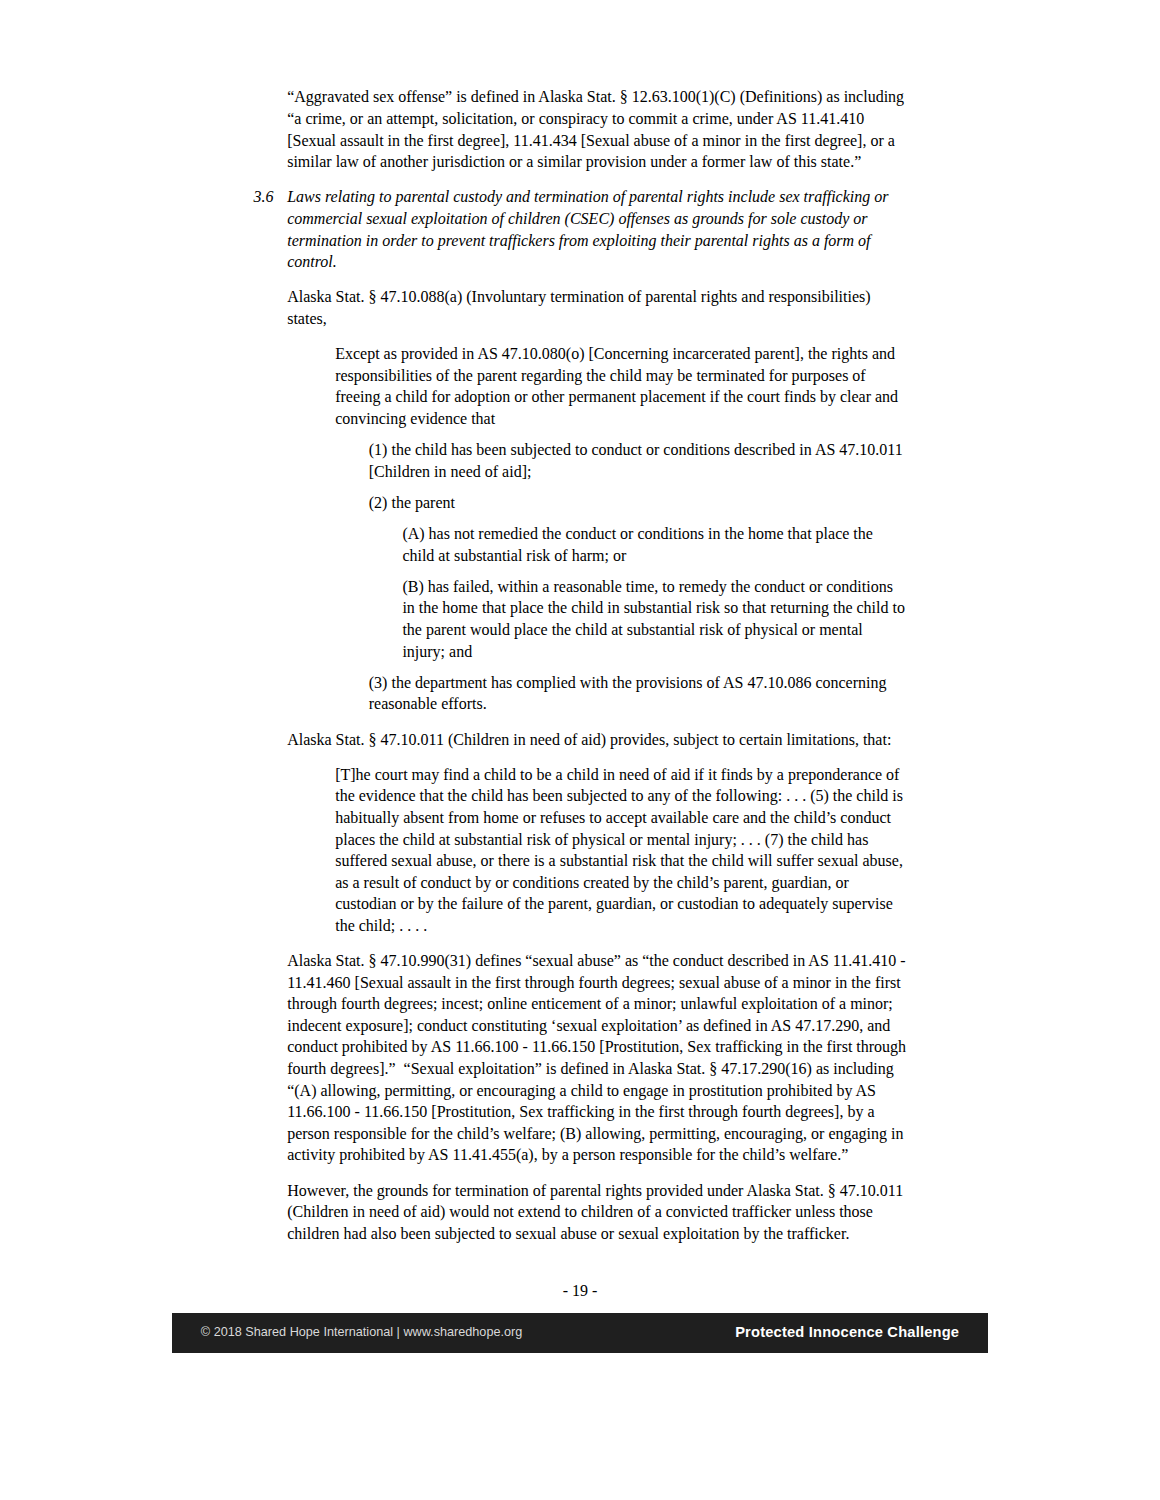“Aggravated sex offense” is defined in Alaska Stat. § 12.63.100(1)(C) (Definitions) as including “a crime, or an attempt, solicitation, or conspiracy to commit a crime, under AS 11.41.410 [Sexual assault in the first degree], 11.41.434 [Sexual abuse of a minor in the first degree], or a similar law of another jurisdiction or a similar provision under a former law of this state.”
3.6 Laws relating to parental custody and termination of parental rights include sex trafficking or commercial sexual exploitation of children (CSEC) offenses as grounds for sole custody or termination in order to prevent traffickers from exploiting their parental rights as a form of control.
Alaska Stat. § 47.10.088(a) (Involuntary termination of parental rights and responsibilities) states,
Except as provided in AS 47.10.080(o) [Concerning incarcerated parent], the rights and responsibilities of the parent regarding the child may be terminated for purposes of freeing a child for adoption or other permanent placement if the court finds by clear and convincing evidence that
(1) the child has been subjected to conduct or conditions described in AS 47.10.011 [Children in need of aid];
(2) the parent
(A) has not remedied the conduct or conditions in the home that place the child at substantial risk of harm; or
(B) has failed, within a reasonable time, to remedy the conduct or conditions in the home that place the child in substantial risk so that returning the child to the parent would place the child at substantial risk of physical or mental injury; and
(3) the department has complied with the provisions of AS 47.10.086 concerning reasonable efforts.
Alaska Stat. § 47.10.011 (Children in need of aid) provides, subject to certain limitations, that:
[T]he court may find a child to be a child in need of aid if it finds by a preponderance of the evidence that the child has been subjected to any of the following: . . . (5) the child is habitually absent from home or refuses to accept available care and the child’s conduct places the child at substantial risk of physical or mental injury; . . . (7) the child has suffered sexual abuse, or there is a substantial risk that the child will suffer sexual abuse, as a result of conduct by or conditions created by the child’s parent, guardian, or custodian or by the failure of the parent, guardian, or custodian to adequately supervise the child; . . . .
Alaska Stat. § 47.10.990(31) defines “sexual abuse” as “the conduct described in AS 11.41.410 - 11.41.460 [Sexual assault in the first through fourth degrees; sexual abuse of a minor in the first through fourth degrees; incest; online enticement of a minor; unlawful exploitation of a minor; indecent exposure]; conduct constituting ‘sexual exploitation’ as defined in AS 47.17.290, and conduct prohibited by AS 11.66.100 - 11.66.150 [Prostitution, Sex trafficking in the first through fourth degrees].” “Sexual exploitation” is defined in Alaska Stat. § 47.17.290(16) as including “(A) allowing, permitting, or encouraging a child to engage in prostitution prohibited by AS 11.66.100 - 11.66.150 [Prostitution, Sex trafficking in the first through fourth degrees], by a person responsible for the child’s welfare; (B) allowing, permitting, encouraging, or engaging in activity prohibited by AS 11.41.455(a), by a person responsible for the child’s welfare.”
However, the grounds for termination of parental rights provided under Alaska Stat. § 47.10.011 (Children in need of aid) would not extend to children of a convicted trafficker unless those children had also been subjected to sexual abuse or sexual exploitation by the trafficker.
- 19 -
© 2018 Shared Hope International | www.sharedhope.org Protected Innocence Challenge